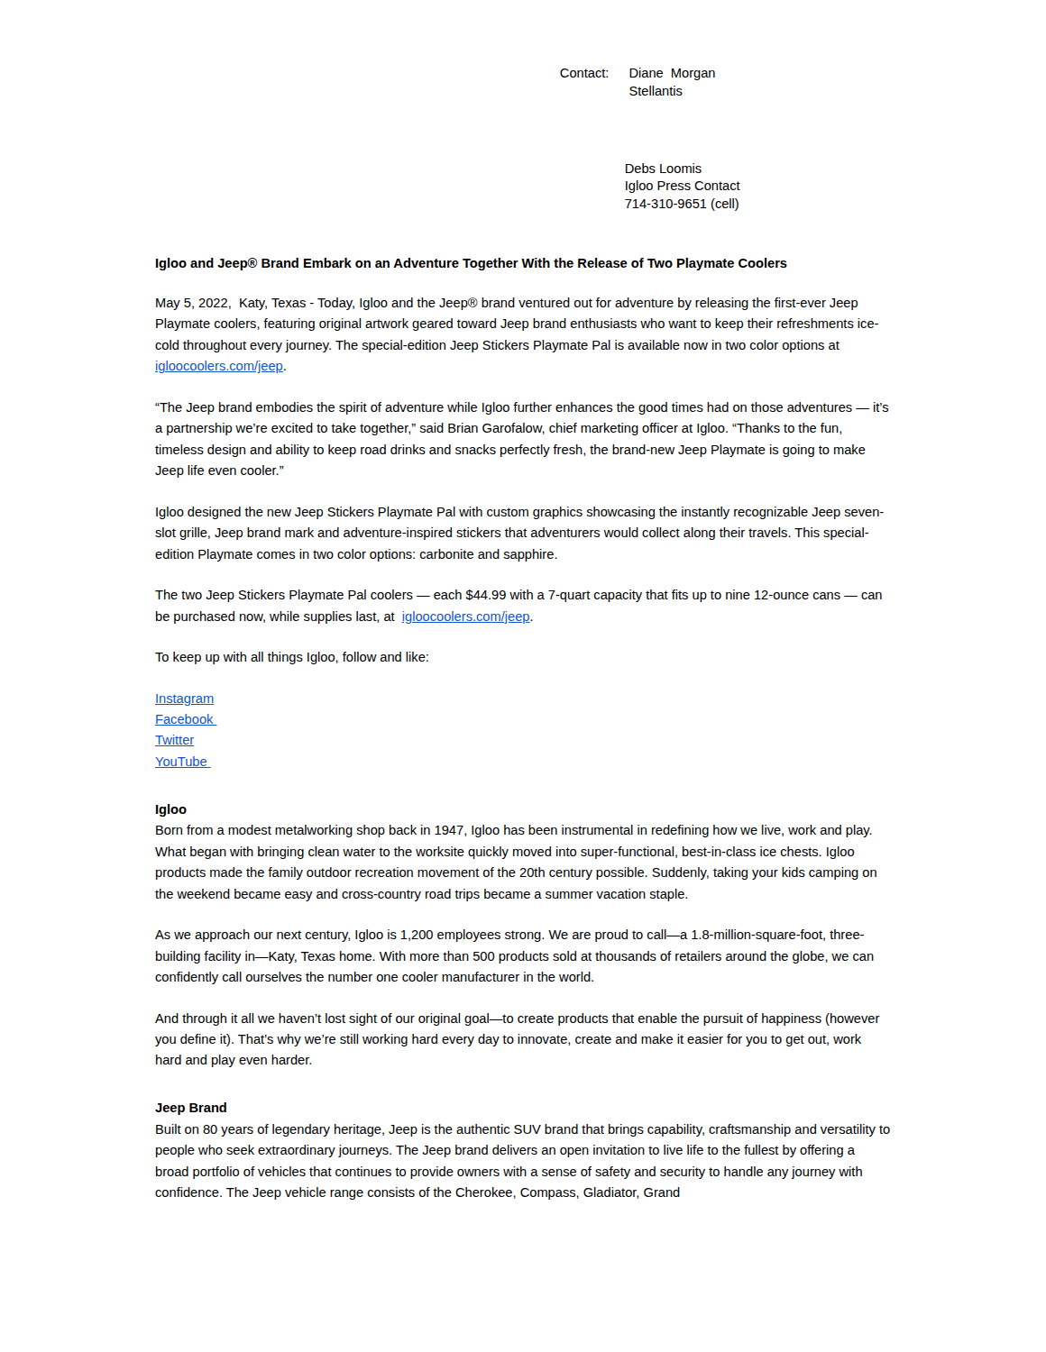Contact: Diane Morgan
Stellantis
Debs Loomis
Igloo Press Contact
714-310-9651 (cell)
Igloo and Jeep® Brand Embark on an Adventure Together With the Release of Two Playmate Coolers
May 5, 2022, Katy, Texas - Today, Igloo and the Jeep® brand ventured out for adventure by releasing the first-ever Jeep Playmate coolers, featuring original artwork geared toward Jeep brand enthusiasts who want to keep their refreshments ice-cold throughout every journey. The special-edition Jeep Stickers Playmate Pal is available now in two color options at igloocoolers.com/jeep.
“The Jeep brand embodies the spirit of adventure while Igloo further enhances the good times had on those adventures — it’s a partnership we’re excited to take together,” said Brian Garofalow, chief marketing officer at Igloo. “Thanks to the fun, timeless design and ability to keep road drinks and snacks perfectly fresh, the brand-new Jeep Playmate is going to make Jeep life even cooler.”
Igloo designed the new Jeep Stickers Playmate Pal with custom graphics showcasing the instantly recognizable Jeep seven-slot grille, Jeep brand mark and adventure-inspired stickers that adventurers would collect along their travels. This special-edition Playmate comes in two color options: carbonite and sapphire.
The two Jeep Stickers Playmate Pal coolers — each $44.99 with a 7-quart capacity that fits up to nine 12-ounce cans — can be purchased now, while supplies last, at igloocoolers.com/jeep.
To keep up with all things Igloo, follow and like:
Instagram Facebook Twitter YouTube
Igloo
Born from a modest metalworking shop back in 1947, Igloo has been instrumental in redefining how we live, work and play. What began with bringing clean water to the worksite quickly moved into super-functional, best-in-class ice chests. Igloo products made the family outdoor recreation movement of the 20th century possible. Suddenly, taking your kids camping on the weekend became easy and cross-country road trips became a summer vacation staple.
As we approach our next century, Igloo is 1,200 employees strong. We are proud to call—a 1.8-million-square-foot, three-building facility in—Katy, Texas home. With more than 500 products sold at thousands of retailers around the globe, we can confidently call ourselves the number one cooler manufacturer in the world.
And through it all we haven’t lost sight of our original goal—to create products that enable the pursuit of happiness (however you define it). That’s why we’re still working hard every day to innovate, create and make it easier for you to get out, work hard and play even harder.
Jeep Brand
Built on 80 years of legendary heritage, Jeep is the authentic SUV brand that brings capability, craftsmanship and versatility to people who seek extraordinary journeys. The Jeep brand delivers an open invitation to live life to the fullest by offering a broad portfolio of vehicles that continues to provide owners with a sense of safety and security to handle any journey with confidence. The Jeep vehicle range consists of the Cherokee, Compass, Gladiator, Grand